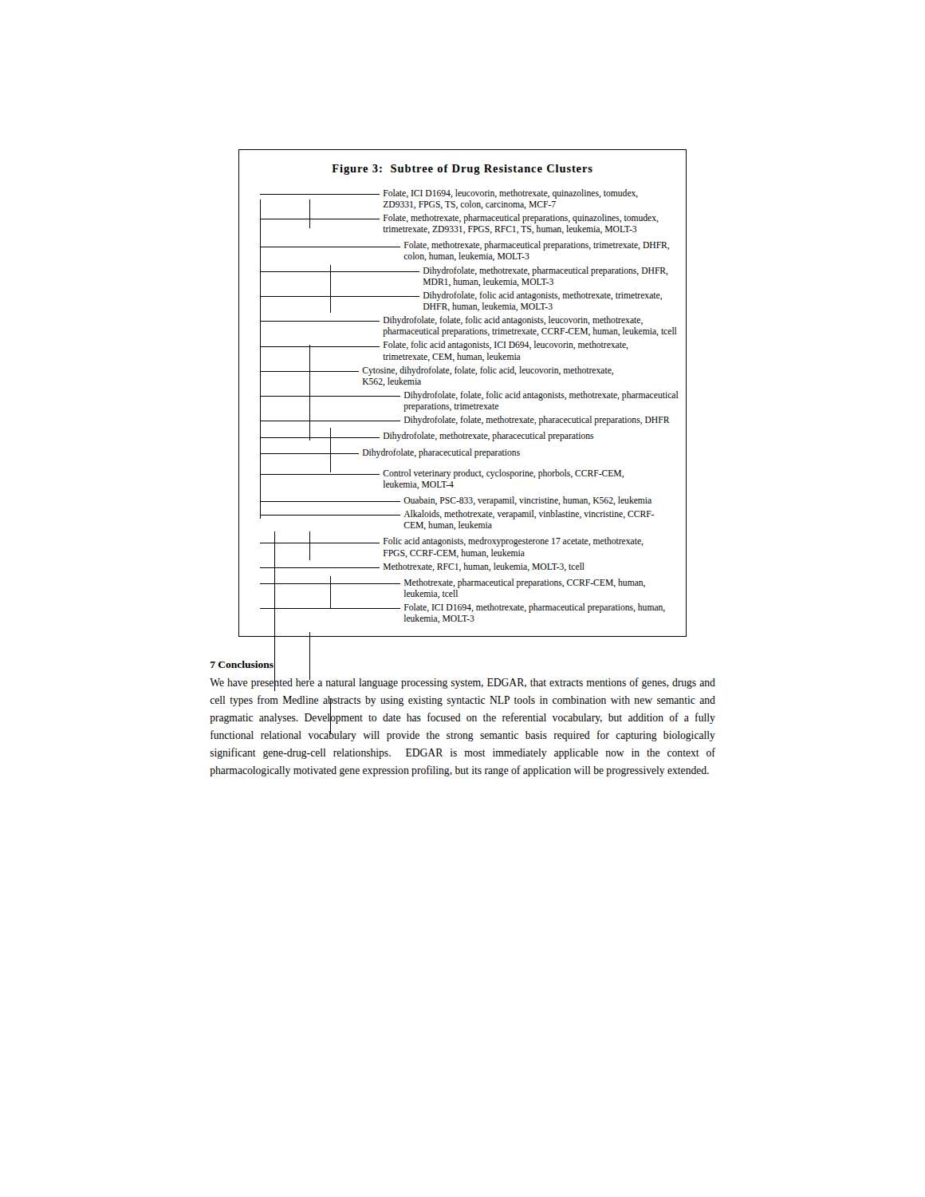Figure 3: Subtree of Drug Resistance Clusters
Folate, ICI D1694, leucovorin, methotrexate, quinazolines, tomudex,ZD9331, FPGS, TS, colon, carcinoma, MCF-7
Folate, methotrexate, pharmaceutical preparations, quinazolines, tomudex,trimetrexate, ZD9331, FPGS, RFC1, TS, human, leukemia, MOLT-3
Folate, methotrexate, pharmaceutical preparations, trimetrexate, DHFR,colon, human, leukemia, MOLT-3
Dihydrofolate, methotrexate, pharmaceutical preparations, DHFR,MDR1, human, leukemia, MOLT-3
Dihydrofolate, folic acid antagonists, methotrexate, trimetrexate,DHFR, human, leukemia, MOLT-3
Dihydrofolate, folate, folic acid antagonists, leucovorin, methotrexate,pharmaceutical preparations, trimetrexate, CCRF-CEM, human, leukemia, tcell
Folate, folic acid antagonists, ICI D694, leucovorin, methotrexate,trimetrexate, CEM, human, leukemia
Cytosine, dihydrofolate, folate, folic acid, leucovorin, methotrexate,K562, leukemia
Dihydrofolate, folate, folic acid antagonists, methotrexate, pharmaceuticalpreparations, trimetrexate
Dihydrofolate, folate, methotrexate, pharacecutical preparations, DHFR
Dihydrofolate, methotrexate, pharacecutical preparations
Dihydrofolate, pharacecutical preparations
Control veterinary product, cyclosporine, phorbols, CCRF-CEM,leukemia, MOLT-4
Ouabain, PSC-833, verapamil, vincristine, human, K562, leukemia
Alkaloids, methotrexate, verapamil, vinblastine, vincristine, CCRF-CEM, human, leukemia
Folic acid antagonists, medroxyprogesterone 17 acetate, methotrexate,FPGS, CCRF-CEM, human, leukemia
Methotrexate, RFC1, human, leukemia, MOLT-3, tcell
Methotrexate, pharmaceutical preparations, CCRF-CEM, human, leukemia, tcell
Folate, ICI D1694, methotrexate, pharmaceutical preparations, human,leukemia, MOLT-3
7 Conclusions
We have presented here a natural language processing system, EDGAR, that extracts mentions of genes, drugs and cell types from Medline abstracts by using existing syntactic NLP tools in combination with new semantic and pragmatic analyses. Development to date has focused on the referential vocabulary, but addition of a fully functional relational vocabulary will provide the strong semantic basis required for capturing biologically significant gene-drug-cell relationships. EDGAR is most immediately applicable now in the context of pharmacologically motivated gene expression profiling, but its range of application will be progressively extended.